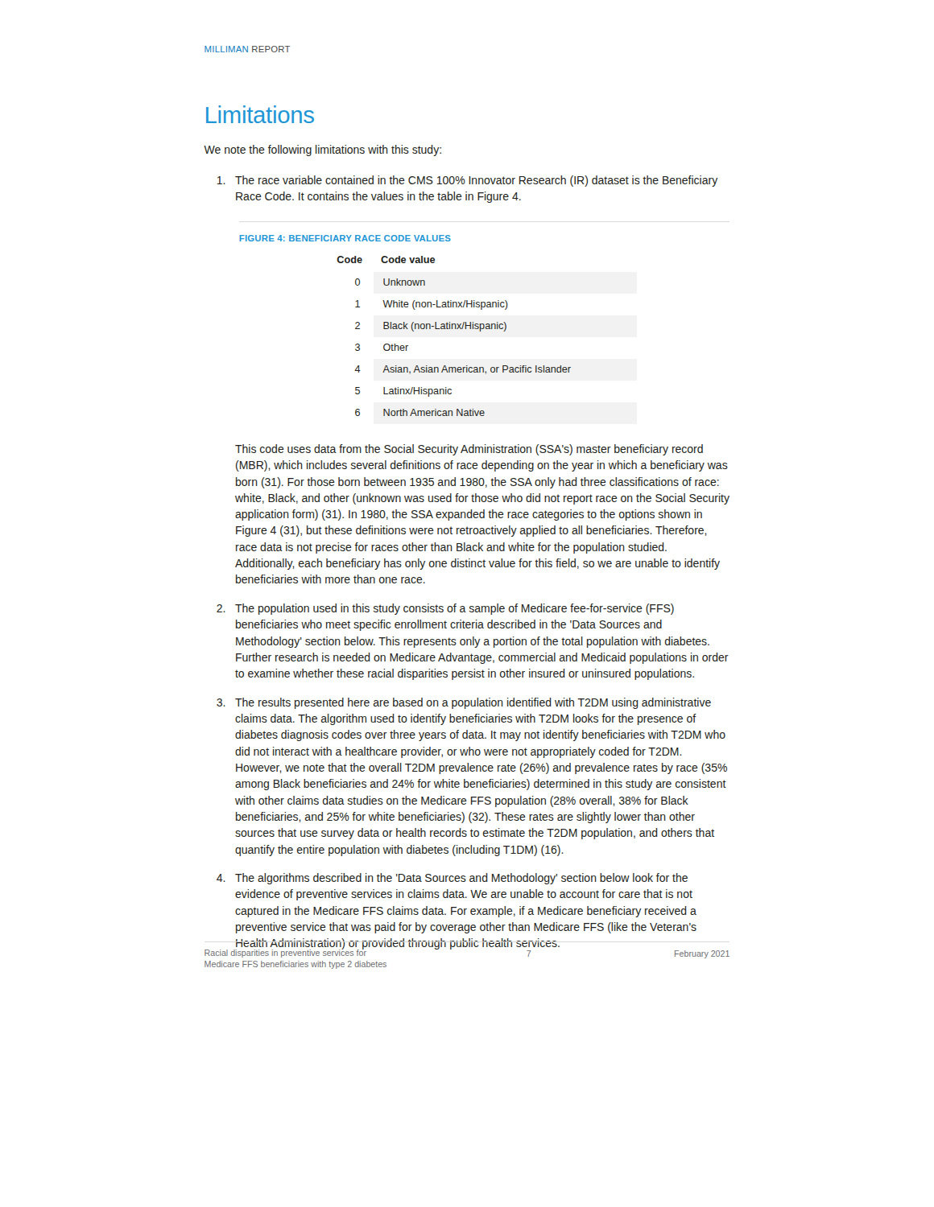MILLIMAN REPORT
Limitations
We note the following limitations with this study:
The race variable contained in the CMS 100% Innovator Research (IR) dataset is the Beneficiary Race Code. It contains the values in the table in Figure 4.
FIGURE 4: BENEFICIARY RACE CODE VALUES
| Code | Code value |
| --- | --- |
| 0 | Unknown |
| 1 | White (non-Latinx/Hispanic) |
| 2 | Black (non-Latinx/Hispanic) |
| 3 | Other |
| 4 | Asian, Asian American, or Pacific Islander |
| 5 | Latinx/Hispanic |
| 6 | North American Native |
This code uses data from the Social Security Administration (SSA's) master beneficiary record (MBR), which includes several definitions of race depending on the year in which a beneficiary was born (31). For those born between 1935 and 1980, the SSA only had three classifications of race: white, Black, and other (unknown was used for those who did not report race on the Social Security application form) (31). In 1980, the SSA expanded the race categories to the options shown in Figure 4 (31), but these definitions were not retroactively applied to all beneficiaries. Therefore, race data is not precise for races other than Black and white for the population studied. Additionally, each beneficiary has only one distinct value for this field, so we are unable to identify beneficiaries with more than one race.
The population used in this study consists of a sample of Medicare fee-for-service (FFS) beneficiaries who meet specific enrollment criteria described in the 'Data Sources and Methodology' section below. This represents only a portion of the total population with diabetes. Further research is needed on Medicare Advantage, commercial and Medicaid populations in order to examine whether these racial disparities persist in other insured or uninsured populations.
The results presented here are based on a population identified with T2DM using administrative claims data. The algorithm used to identify beneficiaries with T2DM looks for the presence of diabetes diagnosis codes over three years of data. It may not identify beneficiaries with T2DM who did not interact with a healthcare provider, or who were not appropriately coded for T2DM. However, we note that the overall T2DM prevalence rate (26%) and prevalence rates by race (35% among Black beneficiaries and 24% for white beneficiaries) determined in this study are consistent with other claims data studies on the Medicare FFS population (28% overall, 38% for Black beneficiaries, and 25% for white beneficiaries) (32). These rates are slightly lower than other sources that use survey data or health records to estimate the T2DM population, and others that quantify the entire population with diabetes (including T1DM) (16).
The algorithms described in the 'Data Sources and Methodology' section below look for the evidence of preventive services in claims data. We are unable to account for care that is not captured in the Medicare FFS claims data. For example, if a Medicare beneficiary received a preventive service that was paid for by coverage other than Medicare FFS (like the Veteran's Health Administration) or provided through public health services.
Racial disparities in preventive services for
Medicare FFS beneficiaries with type 2 diabetes
7
February 2021